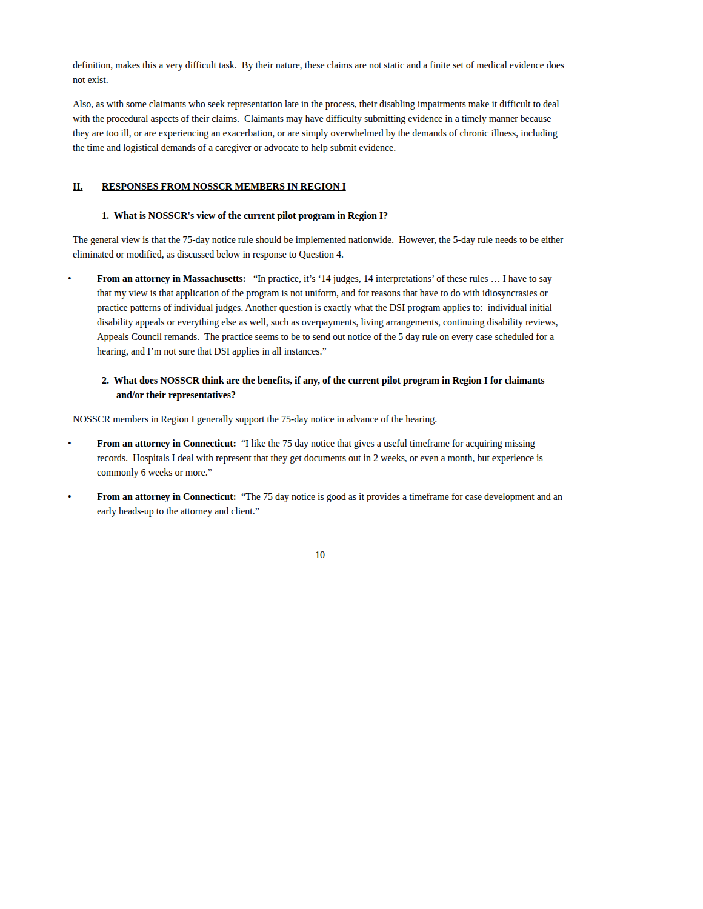definition, makes this a very difficult task. By their nature, these claims are not static and a finite set of medical evidence does not exist.
Also, as with some claimants who seek representation late in the process, their disabling impairments make it difficult to deal with the procedural aspects of their claims. Claimants may have difficulty submitting evidence in a timely manner because they are too ill, or are experiencing an exacerbation, or are simply overwhelmed by the demands of chronic illness, including the time and logistical demands of a caregiver or advocate to help submit evidence.
II.
RESPONSES FROM NOSSCR MEMBERS IN REGION I
1. What is NOSSCR's view of the current pilot program in Region I?
The general view is that the 75-day notice rule should be implemented nationwide. However, the 5-day rule needs to be either eliminated or modified, as discussed below in response to Question 4.
•From an attorney in Massachusetts: “In practice, it’s ‘14 judges, 14 interpretations’ of these rules … I have to say that my view is that application of the program is not uniform, and for reasons that have to do with idiosyncrasies or practice patterns of individual judges. Another question is exactly what the DSI program applies to: individual initial disability appeals or everything else as well, such as overpayments, living arrangements, continuing disability reviews, Appeals Council remands. The practice seems to be to send out notice of the 5 day rule on every case scheduled for a hearing, and I’m not sure that DSI applies in all instances.”
2. What does NOSSCR think are the benefits, if any, of the current pilot program in Region I for claimants and/or their representatives?
NOSSCR members in Region I generally support the 75-day notice in advance of the hearing.
•From an attorney in Connecticut: “I like the 75 day notice that gives a useful timeframe for acquiring missing records. Hospitals I deal with represent that they get documents out in 2 weeks, or even a month, but experience is commonly 6 weeks or more.”
•From an attorney in Connecticut: “The 75 day notice is good as it provides a timeframe for case development and an early heads-up to the attorney and client.”
10